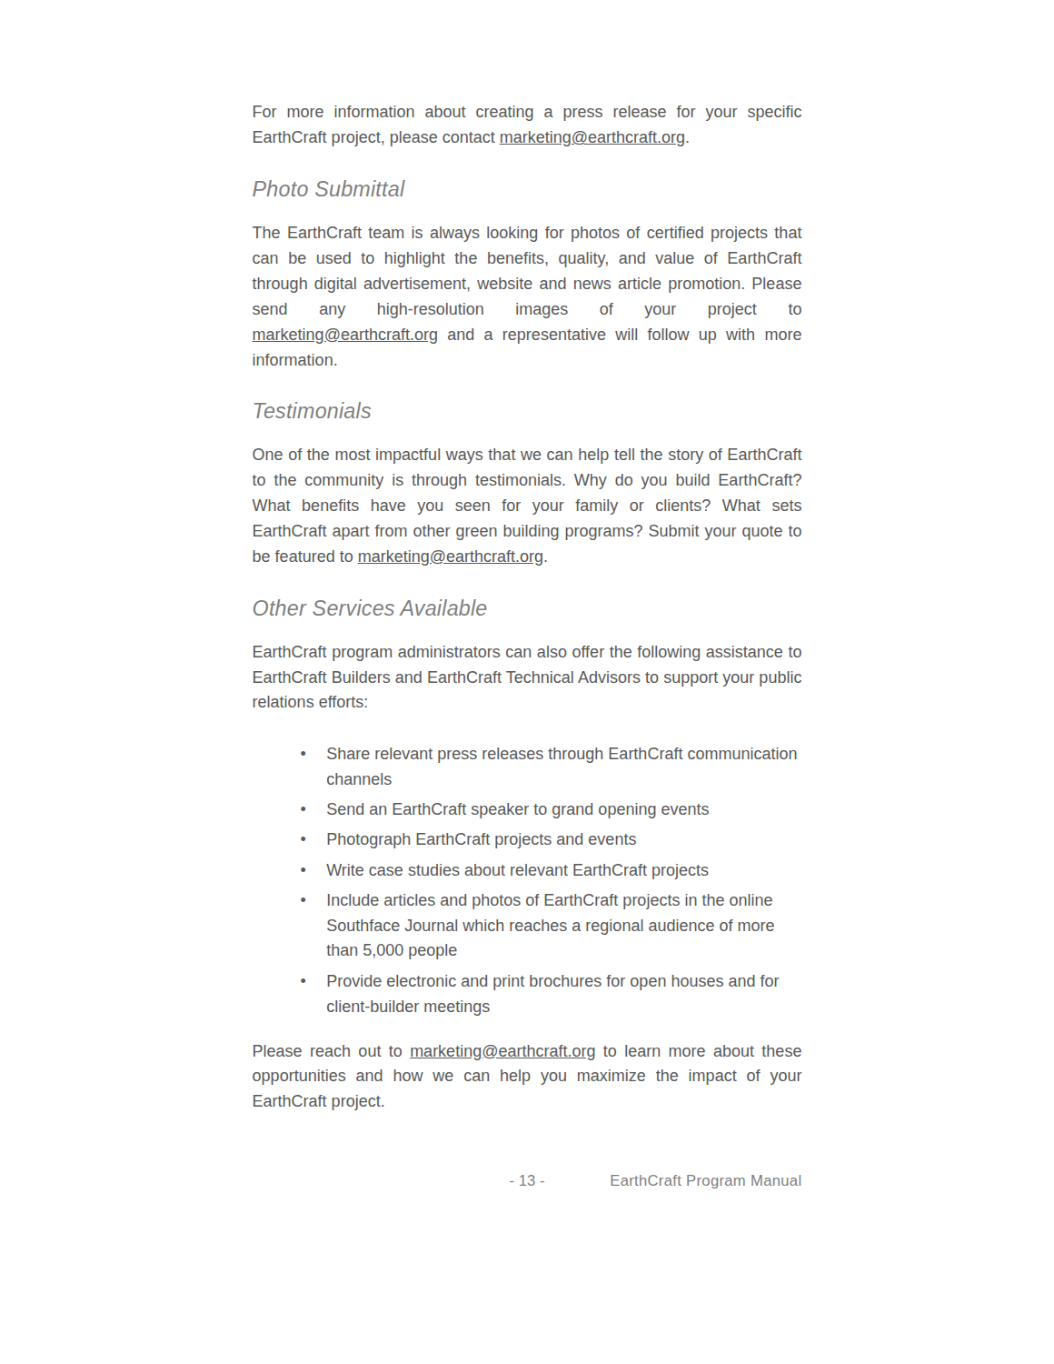For more information about creating a press release for your specific EarthCraft project, please contact marketing@earthcraft.org.
Photo Submittal
The EarthCraft team is always looking for photos of certified projects that can be used to highlight the benefits, quality, and value of EarthCraft through digital advertisement, website and news article promotion. Please send any high-resolution images of your project to marketing@earthcraft.org and a representative will follow up with more information.
Testimonials
One of the most impactful ways that we can help tell the story of EarthCraft to the community is through testimonials. Why do you build EarthCraft? What benefits have you seen for your family or clients? What sets EarthCraft apart from other green building programs? Submit your quote to be featured to marketing@earthcraft.org.
Other Services Available
EarthCraft program administrators can also offer the following assistance to EarthCraft Builders and EarthCraft Technical Advisors to support your public relations efforts:
Share relevant press releases through EarthCraft communication channels
Send an EarthCraft speaker to grand opening events
Photograph EarthCraft projects and events
Write case studies about relevant EarthCraft projects
Include articles and photos of EarthCraft projects in the online Southface Journal which reaches a regional audience of more than 5,000 people
Provide electronic and print brochures for open houses and for client-builder meetings
Please reach out to marketing@earthcraft.org to learn more about these opportunities and how we can help you maximize the impact of your EarthCraft project.
- 13 - EarthCraft Program Manual